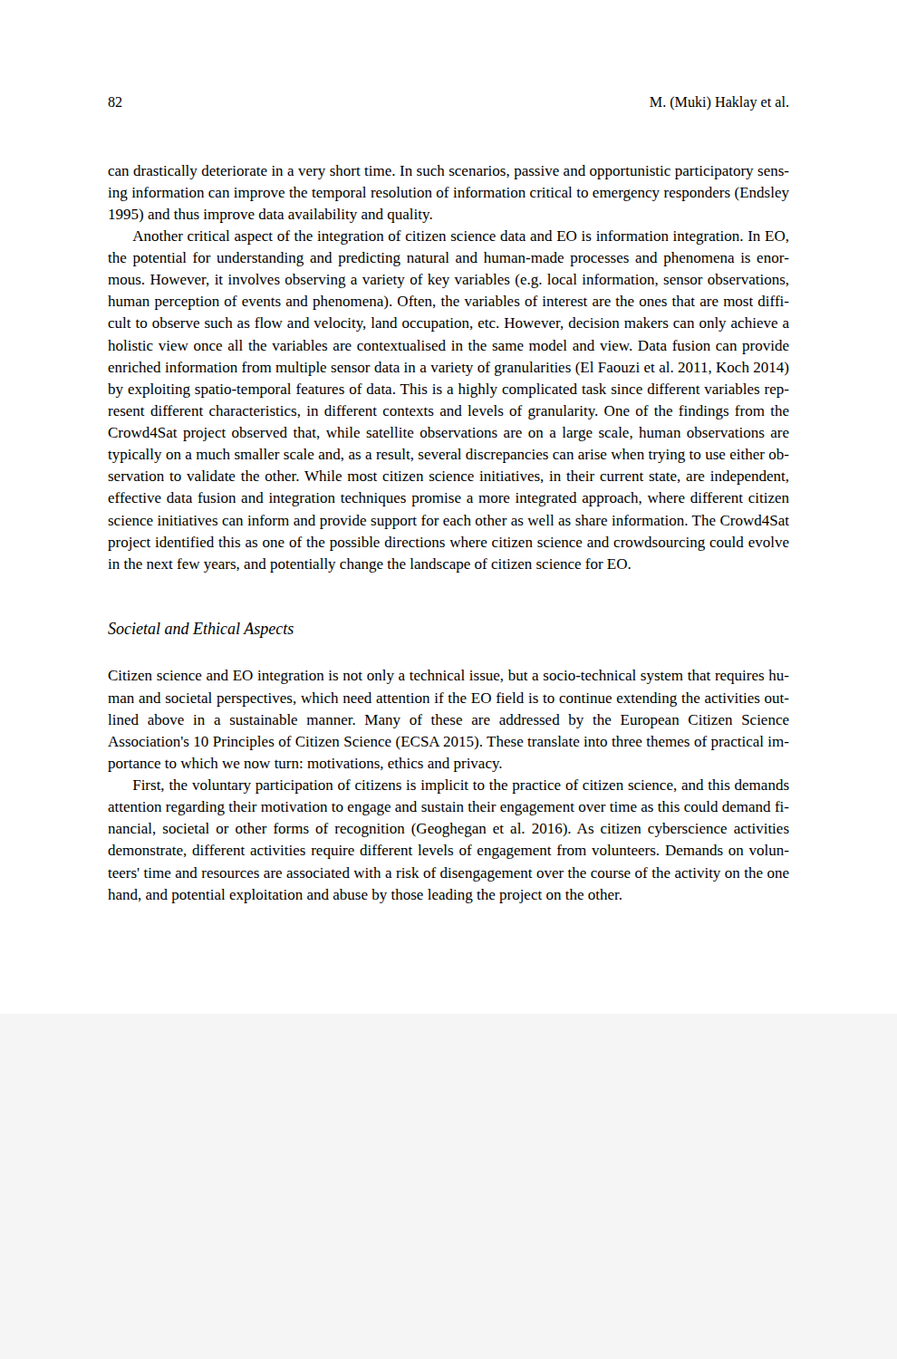82 M. (Muki) Haklay et al.
can drastically deteriorate in a very short time. In such scenarios, passive and opportunistic participatory sensing information can improve the temporal resolution of information critical to emergency responders (Endsley 1995) and thus improve data availability and quality.
Another critical aspect of the integration of citizen science data and EO is information integration. In EO, the potential for understanding and predicting natural and human-made processes and phenomena is enormous. However, it involves observing a variety of key variables (e.g. local information, sensor observations, human perception of events and phenomena). Often, the variables of interest are the ones that are most difficult to observe such as flow and velocity, land occupation, etc. However, decision makers can only achieve a holistic view once all the variables are contextualised in the same model and view. Data fusion can provide enriched information from multiple sensor data in a variety of granularities (El Faouzi et al. 2011, Koch 2014) by exploiting spatio-temporal features of data. This is a highly complicated task since different variables represent different characteristics, in different contexts and levels of granularity. One of the findings from the Crowd4Sat project observed that, while satellite observations are on a large scale, human observations are typically on a much smaller scale and, as a result, several discrepancies can arise when trying to use either observation to validate the other. While most citizen science initiatives, in their current state, are independent, effective data fusion and integration techniques promise a more integrated approach, where different citizen science initiatives can inform and provide support for each other as well as share information. The Crowd4Sat project identified this as one of the possible directions where citizen science and crowdsourcing could evolve in the next few years, and potentially change the landscape of citizen science for EO.
Societal and Ethical Aspects
Citizen science and EO integration is not only a technical issue, but a socio-technical system that requires human and societal perspectives, which need attention if the EO field is to continue extending the activities outlined above in a sustainable manner. Many of these are addressed by the European Citizen Science Association's 10 Principles of Citizen Science (ECSA 2015). These translate into three themes of practical importance to which we now turn: motivations, ethics and privacy.
First, the voluntary participation of citizens is implicit to the practice of citizen science, and this demands attention regarding their motivation to engage and sustain their engagement over time as this could demand financial, societal or other forms of recognition (Geoghegan et al. 2016). As citizen cyberscience activities demonstrate, different activities require different levels of engagement from volunteers. Demands on volunteers' time and resources are associated with a risk of disengagement over the course of the activity on the one hand, and potential exploitation and abuse by those leading the project on the other.